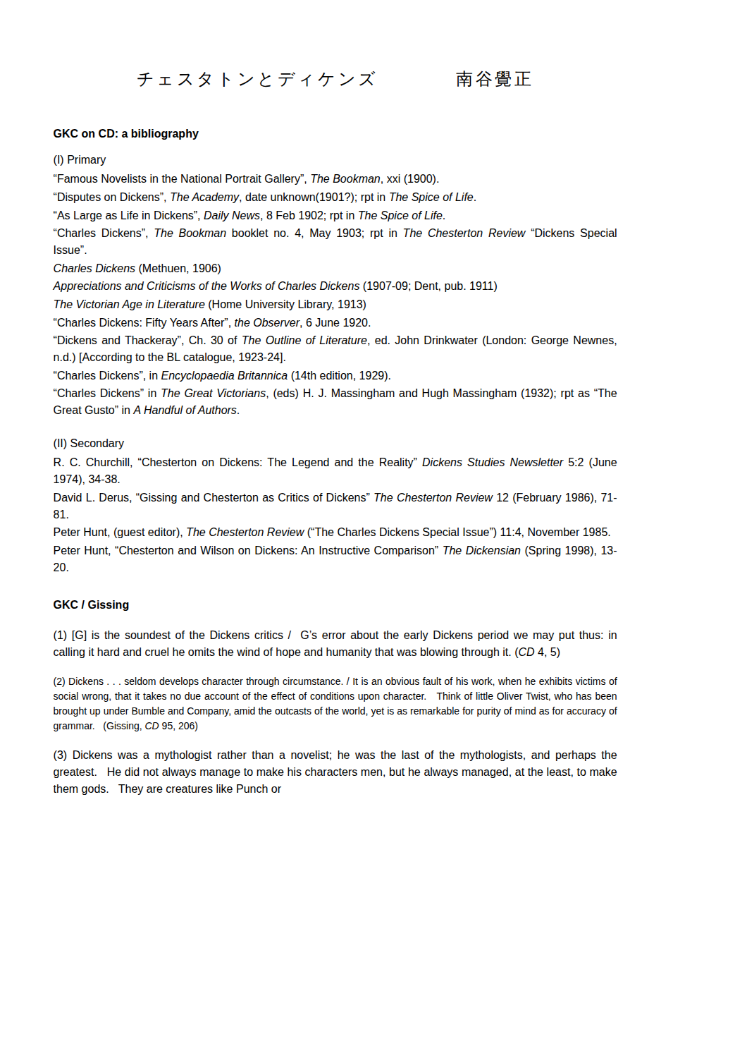チェスタトンとディケンズ　　　　南谷覺正
GKC on CD: a bibliography
(I) Primary
“Famous Novelists in the National Portrait Gallery”, The Bookman, xxi (1900).
“Disputes on Dickens”, The Academy, date unknown(1901?); rpt in The Spice of Life.
“As Large as Life in Dickens”, Daily News, 8 Feb 1902; rpt in The Spice of Life.
“Charles Dickens”, The Bookman booklet no. 4, May 1903; rpt in The Chesterton Review “Dickens Special Issue”.
Charles Dickens (Methuen, 1906)
Appreciations and Criticisms of the Works of Charles Dickens (1907-09; Dent, pub. 1911)
The Victorian Age in Literature (Home University Library, 1913)
“Charles Dickens: Fifty Years After”, the Observer, 6 June 1920.
“Dickens and Thackeray”, Ch. 30 of The Outline of Literature, ed. John Drinkwater (London: George Newnes, n.d.) [According to the BL catalogue, 1923-24].
“Charles Dickens”, in Encyclopaedia Britannica (14th edition, 1929).
“Charles Dickens” in The Great Victorians, (eds) H. J. Massingham and Hugh Massingham (1932); rpt as “The Great Gusto” in A Handful of Authors.
(II) Secondary
R. C. Churchill, “Chesterton on Dickens: The Legend and the Reality” Dickens Studies Newsletter 5:2 (June 1974), 34-38.
David L. Derus, “Gissing and Chesterton as Critics of Dickens” The Chesterton Review 12 (February 1986), 71-81.
Peter Hunt, (guest editor), The Chesterton Review (“The Charles Dickens Special Issue”) 11:4, November 1985.
Peter Hunt, “Chesterton and Wilson on Dickens: An Instructive Comparison” The Dickensian (Spring 1998), 13-20.
GKC / Gissing
(1) [G] is the soundest of the Dickens critics / G’s error about the early Dickens period we may put thus: in calling it hard and cruel he omits the wind of hope and humanity that was blowing through it. (CD 4, 5)
(2) Dickens . . . seldom develops character through circumstance. / It is an obvious fault of his work, when he exhibits victims of social wrong, that it takes no due account of the effect of conditions upon character. Think of little Oliver Twist, who has been brought up under Bumble and Company, amid the outcasts of the world, yet is as remarkable for purity of mind as for accuracy of grammar. (Gissing, CD 95, 206)
(3) Dickens was a mythologist rather than a novelist; he was the last of the mythologists, and perhaps the greatest. He did not always manage to make his characters men, but he always managed, at the least, to make them gods. They are creatures like Punch or